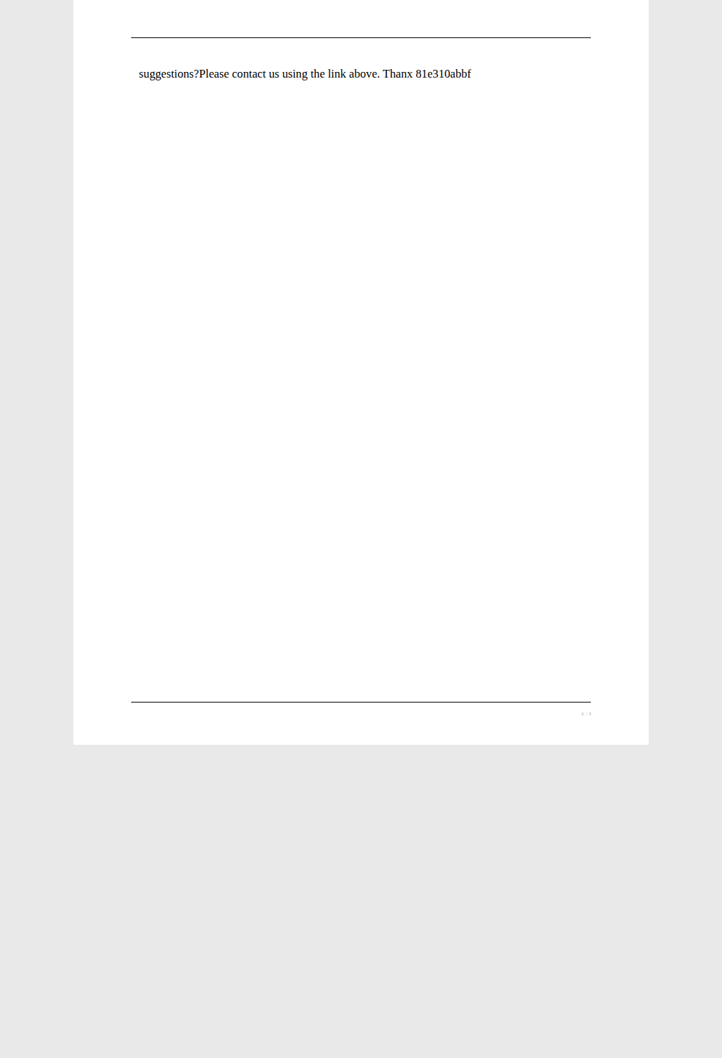suggestions?Please contact us using the link above. Thanx 81e310abbf
2 / 3